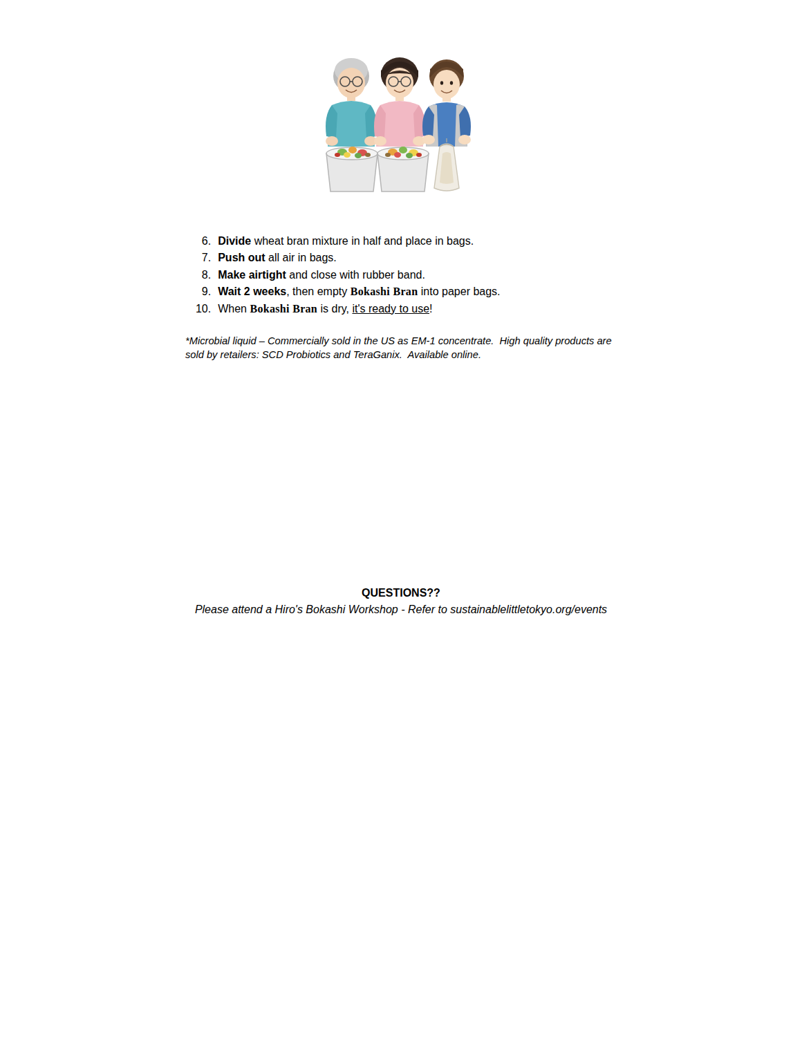Divide wheat bran mixture in half and place in bags.
Push out all air in bags.
Make airtight and close with rubber band.
Wait 2 weeks, then empty Bokashi Bran into paper bags.
When Bokashi Bran is dry, it's ready to use!
*Microbial liquid – Commercially sold in the US as EM-1 concentrate. High quality products are sold by retailers: SCD Probiotics and TeraGanix. Available online.
QUESTIONS??
Please attend a Hiro's Bokashi Workshop - Refer to sustainablelittletokyo.org/events